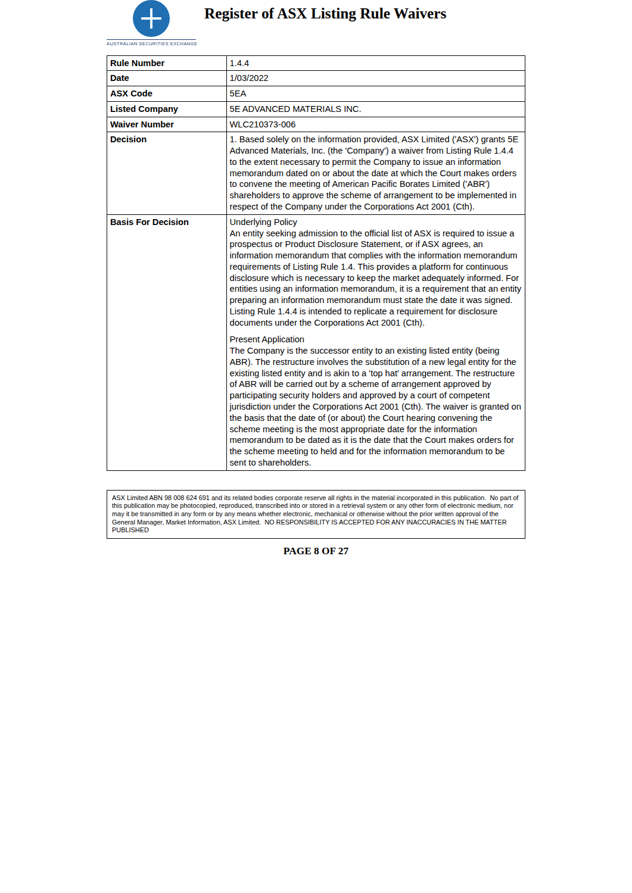AUSTRALIAN SECURITIES EXCHANGE
Register of ASX Listing Rule Waivers
| Rule Number | 1.4.4 |
| Date | 1/03/2022 |
| ASX Code | 5EA |
| Listed Company | 5E ADVANCED MATERIALS INC. |
| Waiver Number | WLC210373-006 |
| Decision | 1. Based solely on the information provided, ASX Limited ('ASX') grants 5E Advanced Materials, Inc. (the 'Company') a waiver from Listing Rule 1.4.4 to the extent necessary to permit the Company to issue an information memorandum dated on or about the date at which the Court makes orders to convene the meeting of American Pacific Borates Limited ('ABR') shareholders to approve the scheme of arrangement to be implemented in respect of the Company under the Corporations Act 2001 (Cth). |
| Basis For Decision | Underlying Policy An entity seeking admission to the official list of ASX is required to issue a prospectus or Product Disclosure Statement, or if ASX agrees, an information memorandum that complies with the information memorandum requirements of Listing Rule 1.4. This provides a platform for continuous disclosure which is necessary to keep the market adequately informed. For entities using an information memorandum, it is a requirement that an entity preparing an information memorandum must state the date it was signed. Listing Rule 1.4.4 is intended to replicate a requirement for disclosure documents under the Corporations Act 2001 (Cth). Present Application The Company is the successor entity to an existing listed entity (being ABR). The restructure involves the substitution of a new legal entity for the existing listed entity and is akin to a 'top hat' arrangement. The restructure of ABR will be carried out by a scheme of arrangement approved by participating security holders and approved by a court of competent jurisdiction under the Corporations Act 2001 (Cth). The waiver is granted on the basis that the date of (or about) the Court hearing convening the scheme meeting is the most appropriate date for the information memorandum to be dated as it is the date that the Court makes orders for the scheme meeting to held and for the information memorandum to be sent to shareholders. |
ASX Limited ABN 98 008 624 691 and its related bodies corporate reserve all rights in the material incorporated in this publication. No part of this publication may be photocopied, reproduced, transcribed into or stored in a retrieval system or any other form of electronic medium, nor may it be transmitted in any form or by any means whether electronic, mechanical or otherwise without the prior written approval of the General Manager, Market Information, ASX Limited. NO RESPONSIBILITY IS ACCEPTED FOR ANY INACCURACIES IN THE MATTER PUBLISHED
PAGE 8 OF 27